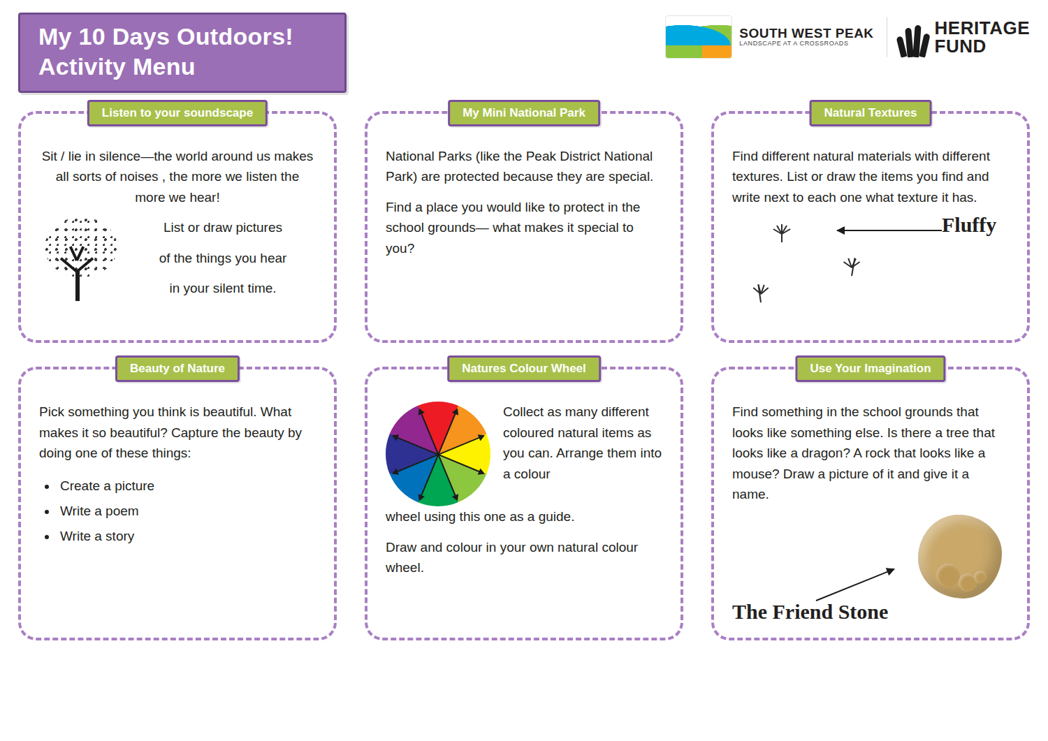My 10 Days Outdoors!Activity Menu
SOUTH WEST PEAK
Landscape at a Crossroads
HERITAGE
FUND
Listen to your soundscape
Sit / lie in silence—the world around us makes all sorts of noises , the more we listen the more we hear!
List or draw pictures
of the things you hear
in your silent time.
My Mini National Park
National Parks (like the Peak District National Park) are protected because they are special.
Find a place you would like to protect in the school grounds— what makes it special to you?
Natural Textures
Find different natural materials with different textures. List or draw the items you find and write next to each one what texture it has.
Fluffy
Beauty of Nature
Pick something you think is beautiful. What makes it so beautiful? Capture the beauty by doing one of these things:
Create a picture
Write a poem
Write a story
Natures Colour Wheel
Collect as many different coloured natural items as you can. Arrange them into a colour
wheel using this one as a guide.
Draw and colour in your own natural colour wheel.
Use Your Imagination
Find something in the school grounds that looks like something else. Is there a tree that looks like a dragon? A rock that looks like a mouse? Draw a picture of it and give it a name.
The Friend Stone